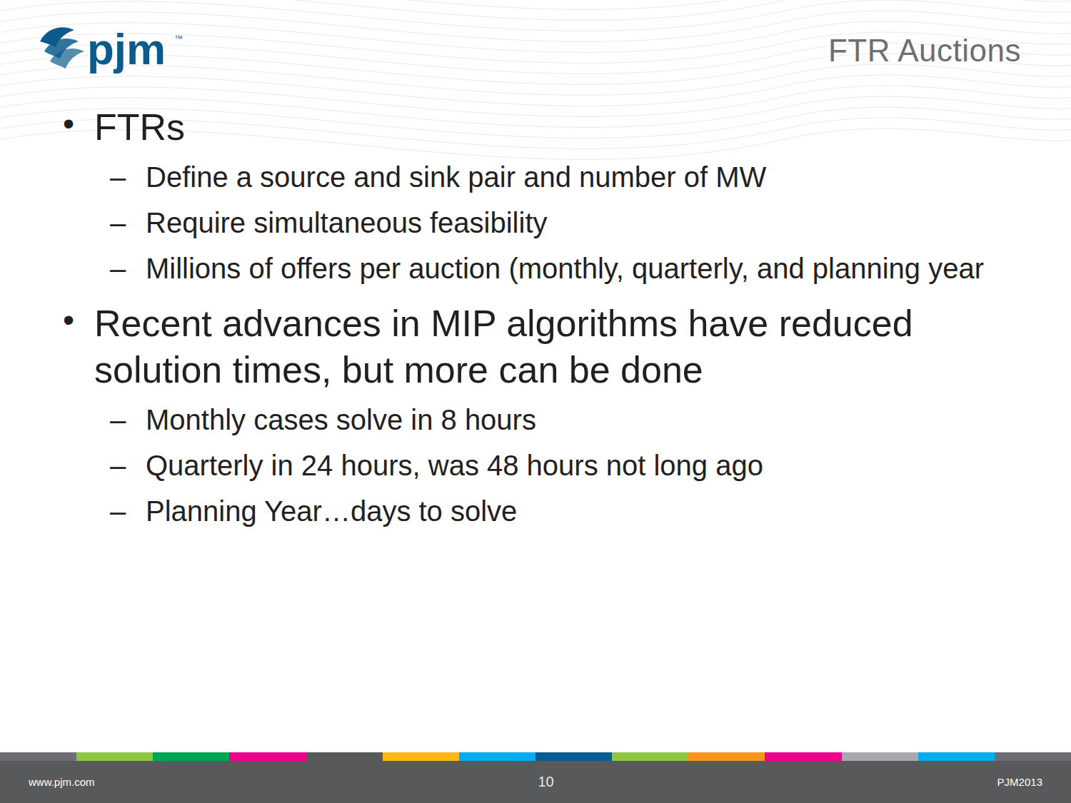pjm ™
FTR Auctions
FTRs
Define a source and sink pair and number of MW
Require simultaneous feasibility
Millions of offers per auction (monthly, quarterly, and planning year
Recent advances in MIP algorithms have reduced solution times, but more can be done
Monthly cases solve in 8 hours
Quarterly in 24 hours, was 48 hours not long ago
Planning Year…days to solve
www.pjm.com 10 PJM2013